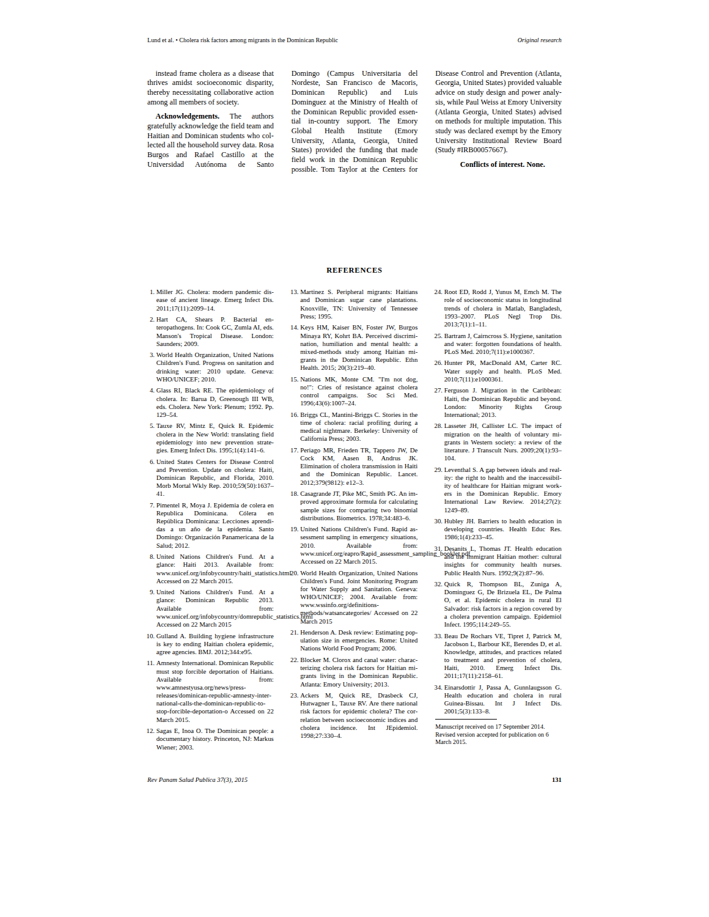Lund et al. • Cholera risk factors among migrants in the Dominican Republic
Original research
instead frame cholera as a disease that thrives amidst socioeconomic disparity, thereby necessitating collaborative action among all members of society.
Acknowledgements. The authors gratefully acknowledge the field team and Haitian and Dominican students who collected all the household survey data. Rosa Burgos and Rafael Castillo at the Universidad Autónoma de Santo Domingo (Campus Universitaria del Nordeste, San Francisco de Macoris, Dominican Republic) and Luis Dominguez at the Ministry of Health of the Dominican Republic provided essential in-country support. The Emory Global Health Institute (Emory University, Atlanta, Georgia, United States) provided the funding that made field work in the Dominican Republic possible. Tom Taylor at the Centers for Disease Control and Prevention (Atlanta, Georgia, United States) provided valuable advice on study design and power analysis, while Paul Weiss at Emory University (Atlanta Georgia, United States) advised on methods for multiple imputation. This study was declared exempt by the Emory University Institutional Review Board (Study #IRB00057667).
Conflicts of interest. None.
REFERENCES
Miller JG. Cholera: modern pandemic disease of ancient lineage. Emerg Infect Dis. 2011;17(11):2099–14.
Hart CA, Shears P. Bacterial enteropathogens. In: Cook GC, Zumla AI, eds. Manson's Tropical Disease. London: Saunders; 2009.
World Health Organization, United Nations Children's Fund. Progress on sanitation and drinking water: 2010 update. Geneva: WHO/UNICEF; 2010.
Glass RI, Black RE. The epidemiology of cholera. In: Barua D, Greenough III WB, eds. Cholera. New York: Plenum; 1992. Pp. 129–54.
Tauxe RV, Mintz E, Quick R. Epidemic cholera in the New World: translating field epidemiology into new prevention strategies. Emerg Infect Dis. 1995;1(4):141–6.
United States Centers for Disease Control and Prevention. Update on cholera: Haiti, Dominican Republic, and Florida, 2010. Morb Mortal Wkly Rep. 2010;59(50):1637–41.
Pimentel R, Moya J. Epidemia de colera en Republica Dominicana. Cólera en República Dominicana: Lecciones aprendidas a un año de la epidemia. Santo Domingo: Organización Panamericana de la Salud; 2012.
United Nations Children's Fund. At a glance: Haiti 2013. Available from: www.unicef.org/infobycountry/haiti_statistics.html Accessed on 22 March 2015.
United Nations Children's Fund. At a glance: Dominican Republic 2013. Available from: www.unicef.org/infobycountry/domrepublic_statistics.html Accessed on 22 March 2015
Gulland A. Building hygiene infrastructure is key to ending Haitian cholera epidemic, agree agencies. BMJ. 2012;344:e95.
Amnesty International. Dominican Republic must stop forcible deportation of Haitians. Available from: www.amnestyusa.org/news/press-releases/dominican-republic-amnesty-international-calls-the-dominican-republic-to-stop-forcible-deportation-o Accessed on 22 March 2015.
Sagas E, Inoa O. The Dominican people: a documentary history. Princeton, NJ: Markus Wiener; 2003.
Martinez S. Peripheral migrants: Haitians and Dominican sugar cane plantations. Knoxville, TN: University of Tennessee Press; 1995.
Keys HM, Kaiser BN, Foster JW, Burgos Minaya RY, Kohrt BA. Perceived discrimination, humiliation and mental health: a mixed-methods study among Haitian migrants in the Dominican Republic. Ethn Health. 2015; 20(3):219–40.
Nations MK, Monte CM. "I'm not dog, no!": Cries of resistance against cholera control campaigns. Soc Sci Med. 1996;43(6):1007–24.
Briggs CL, Mantini-Briggs C. Stories in the time of cholera: racial profiling during a medical nightmare. Berkeley: University of California Press; 2003.
Periago MR, Frieden TR, Tappero JW, De Cock KM, Aasen B, Andrus JK. Elimination of cholera transmission in Haiti and the Dominican Republic. Lancet. 2012;379(9812): e12–3.
Casagrande JT, Pike MC, Smith PG. An improved approximate formula for calculating sample sizes for comparing two binomial distributions. Biometrics. 1978;34:483–6.
United Nations Children's Fund. Rapid assessment sampling in emergency situations, 2010. Available from: www.unicef.org/eapro/Rapid_assessment_sampling_booklet.pdf Accessed on 22 March 2015.
World Health Organization, United Nations Children's Fund. Joint Monitoring Program for Water Supply and Sanitation. Geneva: WHO/UNICEF; 2004. Available from: www.wssinfo.org/definitions-methods/watsancategories/ Accessed on 22 March 2015
Henderson A. Desk review: Estimating population size in emergencies. Rome: United Nations World Food Program; 2006.
Blocker M. Clorox and canal water: characterizing cholera risk factors for Haitian migrants living in the Dominican Republic. Atlanta: Emory University; 2013.
Ackers M, Quick RE, Drasbeck CJ, Hutwagner L, Tauxe RV. Are there national risk factors for epidemic cholera? The correlation between socioeconomic indices and cholera incidence. Int JEpidemiol. 1998;27:330–4.
Root ED, Rodd J, Yunus M, Emch M. The role of socioeconomic status in longitudinal trends of cholera in Matlab, Bangladesh, 1993–2007. PLoS Negl Trop Dis. 2013;7(1):1–11.
Bartram J, Cairncross S. Hygiene, sanitation and water: forgotten foundations of health. PLoS Med. 2010;7(11):e1000367.
Hunter PR, MacDonald AM, Carter RC. Water supply and health. PLoS Med. 2010;7(11):e1000361.
Ferguson J. Migration in the Caribbean: Haiti, the Dominican Republic and beyond. London: Minority Rights Group International; 2013.
Lasseter JH, Callister LC. The impact of migration on the health of voluntary migrants in Western society: a review of the literature. J Transcult Nurs. 2009;20(1):93–104.
Leventhal S. A gap between ideals and reality: the right to health and the inaccessibility of healthcare for Haitian migrant workers in the Dominican Republic. Emory International Law Review. 2014;27(2): 1249–89.
Hubley JH. Barriers to health education in developing countries. Health Educ Res. 1986;1(4):233–45.
Desanits L, Thomas JT. Health education and the immigrant Haitian mother: cultural insights for community health nurses. Public Health Nurs. 1992;9(2):87–96.
Quick R, Thompson BL, Zuniga A, Dominguez G, De Brizuela EL, De Palma O, et al. Epidemic cholera in rural El Salvador: risk factors in a region covered by a cholera prevention campaign. Epidemiol Infect. 1995;114:249–55.
Beau De Rochars VE, Tipret J, Patrick M, Jacobson L, Barbour KE, Berendes D, et al. Knowledge, attitudes, and practices related to treatment and prevention of cholera, Haiti, 2010. Emerg Infect Dis. 2011;17(11):2158–61.
Einarsdottir J, Passa A, Gunnlaugsson G. Health education and cholera in rural Guinea-Bissau. Int J Infect Dis. 2001;5(3):133–8.
Manuscript received on 17 September 2014. Revised version accepted for publication on 6 March 2015.
Rev Panam Salud Publica 37(3), 2015
131